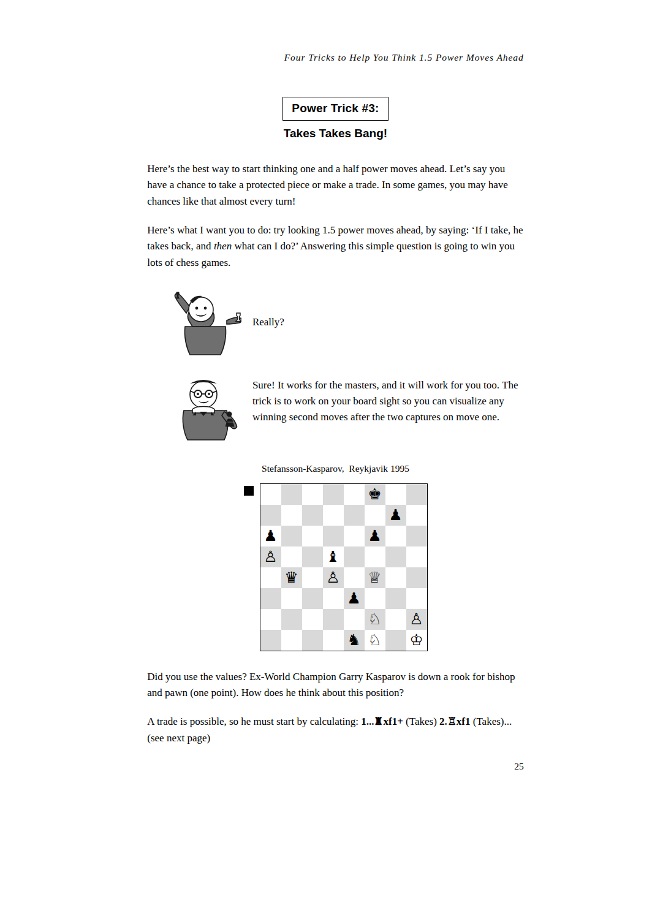Four Tricks to Help You Think 1.5 Power Moves Ahead
Power Trick #3:
Takes Takes Bang!
Here’s the best way to start thinking one and a half power moves ahead. Let’s say you have a chance to take a protected piece or make a trade. In some games, you may have chances like that almost every turn!
Here’s what I want you to do: try looking 1.5 power moves ahead, by saying: ‘If I take, he takes back, and then what can I do?’ Answering this simple question is going to win you lots of chess games.
Really?
Sure! It works for the masters, and it will work for you too. The trick is to work on your board sight so you can visualize any winning second moves after the two captures on move one.
Stefansson-Kasparov, Reykjavik 1995
| | | | | | ♚ | | |
| | | | | | | ♟ | |
| ♟ | | | | | ♟ | | |
| ♙ | | | ♝ | | | | |
| | ♛ | | ♙ | | ♕ | | |
| | | | | ♟ | | | |
| | | | | | ♘ | | ♙ |
| | | | | ♞ | ♘ | | ♔ |
Did you use the values? Ex-World Champion Garry Kasparov is down a rook for bishop and pawn (one point). How does he think about this position?
A trade is possible, so he must start by calculating: 1...♜xf1+ (Takes) 2.♖xf1 (Takes)...
(see next page)
25